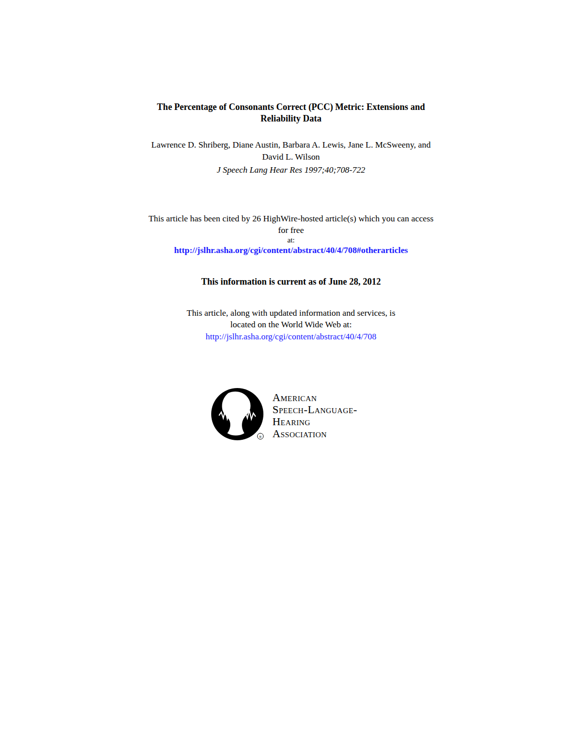The Percentage of Consonants Correct (PCC) Metric: Extensions and Reliability Data
Lawrence D. Shriberg, Diane Austin, Barbara A. Lewis, Jane L. McSweeny, and David L. Wilson
J Speech Lang Hear Res 1997;40;708-722
This article has been cited by 26 HighWire-hosted article(s) which you can access for free at: http://jslhr.asha.org/cgi/content/abstract/40/4/708#otherarticles
This information is current as of June 28, 2012
This article, along with updated information and services, is
located on the World Wide Web at:
http://jslhr.asha.org/cgi/content/abstract/40/4/708
American Speech-Language-Hearing Association R American Speech-Language- Hearing Association